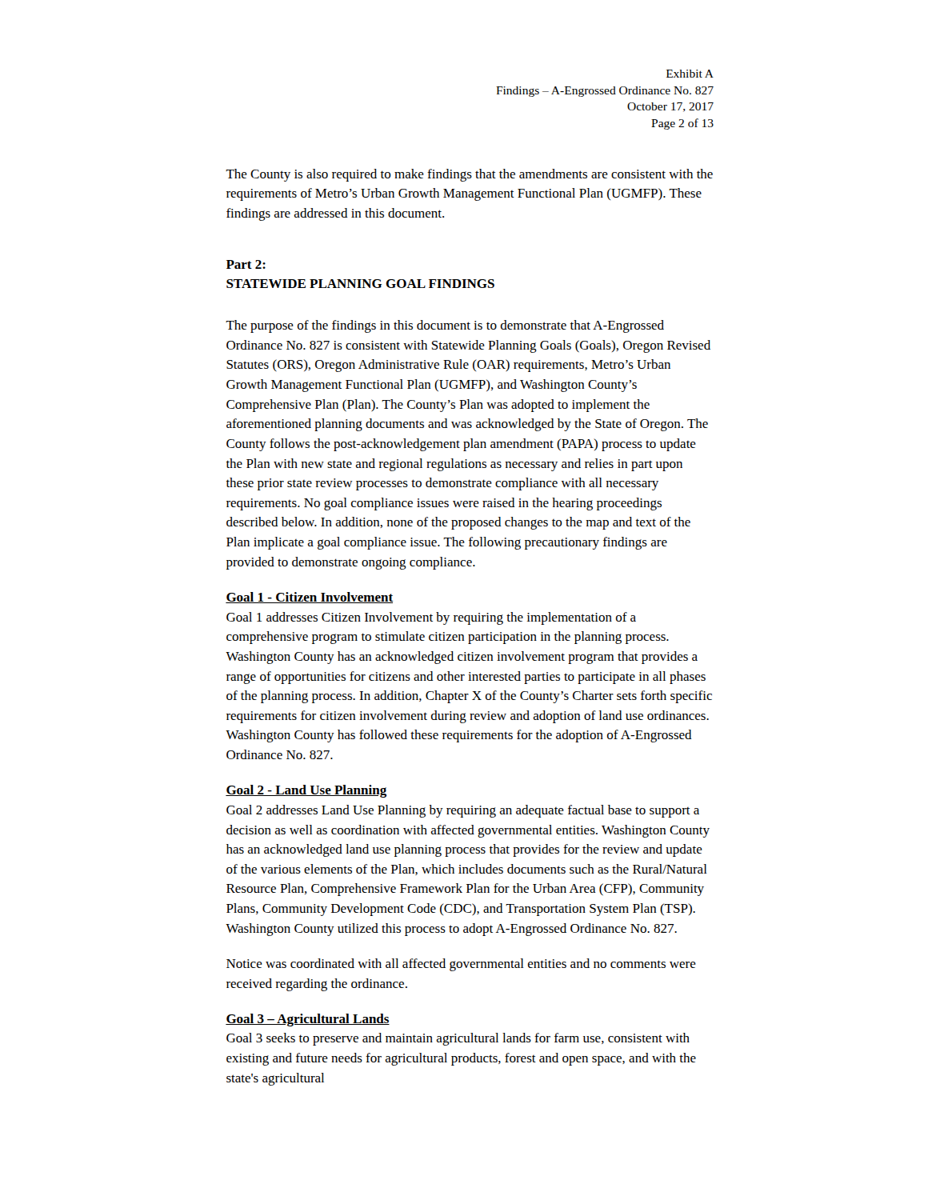Exhibit A
Findings – A-Engrossed Ordinance No. 827
October 17, 2017
Page 2 of 13
The County is also required to make findings that the amendments are consistent with the requirements of Metro’s Urban Growth Management Functional Plan (UGMFP). These findings are addressed in this document.
Part 2:
STATEWIDE PLANNING GOAL FINDINGS
The purpose of the findings in this document is to demonstrate that A-Engrossed Ordinance No. 827 is consistent with Statewide Planning Goals (Goals), Oregon Revised Statutes (ORS), Oregon Administrative Rule (OAR) requirements, Metro’s Urban Growth Management Functional Plan (UGMFP), and Washington County’s Comprehensive Plan (Plan). The County’s Plan was adopted to implement the aforementioned planning documents and was acknowledged by the State of Oregon. The County follows the post-acknowledgement plan amendment (PAPA) process to update the Plan with new state and regional regulations as necessary and relies in part upon these prior state review processes to demonstrate compliance with all necessary requirements. No goal compliance issues were raised in the hearing proceedings described below. In addition, none of the proposed changes to the map and text of the Plan implicate a goal compliance issue. The following precautionary findings are provided to demonstrate ongoing compliance.
Goal 1 - Citizen Involvement
Goal 1 addresses Citizen Involvement by requiring the implementation of a comprehensive program to stimulate citizen participation in the planning process. Washington County has an acknowledged citizen involvement program that provides a range of opportunities for citizens and other interested parties to participate in all phases of the planning process. In addition, Chapter X of the County’s Charter sets forth specific requirements for citizen involvement during review and adoption of land use ordinances. Washington County has followed these requirements for the adoption of A-Engrossed Ordinance No. 827.
Goal 2 - Land Use Planning
Goal 2 addresses Land Use Planning by requiring an adequate factual base to support a decision as well as coordination with affected governmental entities. Washington County has an acknowledged land use planning process that provides for the review and update of the various elements of the Plan, which includes documents such as the Rural/Natural Resource Plan, Comprehensive Framework Plan for the Urban Area (CFP), Community Plans, Community Development Code (CDC), and Transportation System Plan (TSP). Washington County utilized this process to adopt A-Engrossed Ordinance No. 827.
Notice was coordinated with all affected governmental entities and no comments were received regarding the ordinance.
Goal 3 – Agricultural Lands
Goal 3 seeks to preserve and maintain agricultural lands for farm use, consistent with existing and future needs for agricultural products, forest and open space, and with the state's agricultural